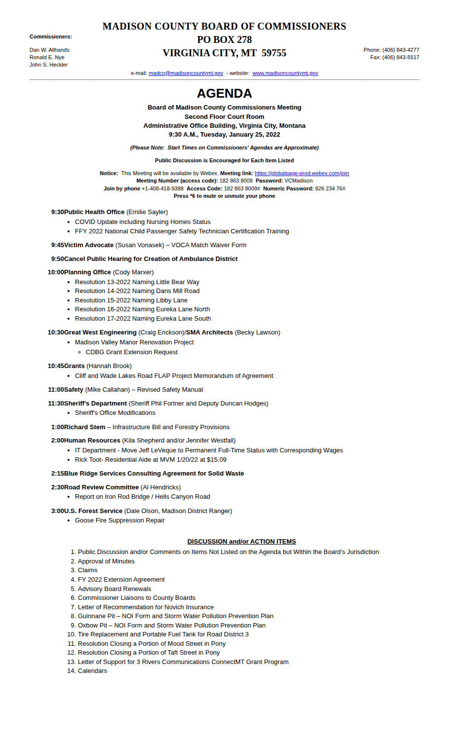MADISON COUNTY BOARD OF COMMISSIONERS
Commissioners:
PO BOX 278
Dan W. Allhands
Ronald E. Nye
John S. Heckler
VIRGINIA CITY, MT 59755
Phone: (406) 843-4277
Fax: (406) 843-5517
e-mail: madco@madisoncountymt.gov - website: www.madisoncountymt.gov
AGENDA
Board of Madison County Commissioners Meeting
Second Floor Court Room
Administrative Office Building, Virginia City, Montana
9:30 A.M., Tuesday, January 25, 2022
(Please Note: Start Times on Commissioners' Agendas are Approximate)
Public Discussion is Encouraged for Each Item Listed
Notice: This Meeting will be available by Webex. Meeting link: https://globalpage-prod.webex.com/join
Meeting Number (access code): 182 863 8009 Password: VCMadison
Join by phone +1-408-418-9388 Access Code: 182 863 8009# Numeric Password: 826 234 76#
Press *6 to mute or unmute your phone
| 9:30 | Public Health Office (Emilie Sayler) COVID Update including Nursing Homes Status FFY 2022 National Child Passenger Safety Technician Certification Training |
| 9:45 | Victim Advocate (Susan Vonasek) – VOCA Match Waiver Form |
| 9:50 | Cancel Public Hearing for Creation of Ambulance District |
| 10:00 | Planning Office (Cody Marxer) Resolution 13-2022 Naming Little Bear Way Resolution 14-2022 Naming Dans Mill Road Resolution 15-2022 Naming Libby Lane Resolution 16-2022 Naming Eureka Lane North Resolution 17-2022 Naming Eureka Lane South |
| 10:30 | Great West Engineering (Craig Erickson)/ SMA Architects (Becky Lawson) Madison Valley Manor Renovation Project CDBG Grant Extension Request |
| 10:45 | Grants (Hannah Brook) Cliff and Wade Lakes Road FLAP Project Memorandum of Agreement |
| 11:00 | Safety (Mike Callahan) – Revised Safety Manual |
| 11:30 | Sheriff's Department (Sheriff Phil Fortner and Deputy Duncan Hodges) Sheriff's Office Modifications |
| 1:00 | Richard Stem – Infrastructure Bill and Forestry Provisions |
| 2:00 | Human Resources (Kila Shepherd and/or Jennifer Westfall) IT Department - Move Jeff LeVeque to Permanent Full-Time Status with Corresponding Wages Rick Toot- Residential Aide at MVM 1/20/22 at $15.09 |
| 2:15 | Blue Ridge Services Consulting Agreement for Solid Waste |
| 2:30 | Road Review Committee (Al Hendricks) Report on Iron Rod Bridge / Hells Canyon Road |
| 3:00 | U.S. Forest Service (Dale Olson, Madison District Ranger) Goose Fire Suppression Repair |
| | DISCUSSION and/or ACTION ITEMS Public Discussion and/or Comments on Items Not Listed on the Agenda but Within the Board's Jurisdiction Approval of Minutes Claims FY 2022 Extension Agreement Advisory Board Renewals Commissioner Liaisons to County Boards Letter of Recommendation for Novich Insurance Guinnane Pit – NOI Form and Storm Water Pollution Prevention Plan Oxbow Pit – NOI Form and Storm Water Pollution Prevention Plan Tire Replacement and Portable Fuel Tank for Road District 3 Resolution Closing a Portion of Mood Street in Pony Resolution Closing a Portion of Taft Street in Pony Letter of Support for 3 Rivers Communications ConnectMT Grant Program Calendars |